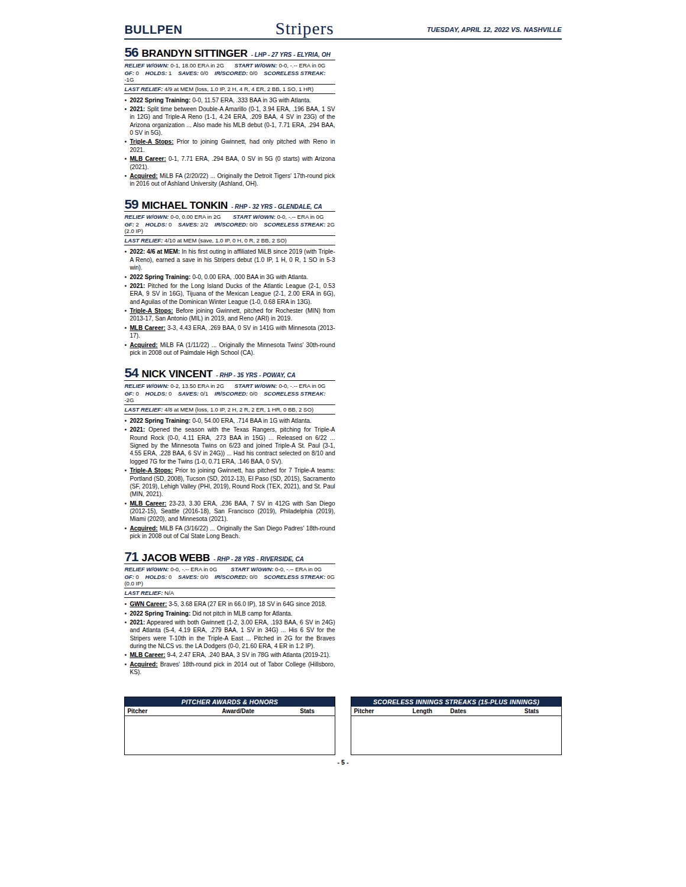BULLPEN
Stripers
TUESDAY, APRIL 12, 2022 VS. NASHVILLE
56 BRANDYN SITTINGER - LHP - 27 YRS - ELYRIA, OH
| RELIEF W/GWN: 0-1, 18.00 ERA in 2G | START W/GWN: 0-0, -.-- ERA in 0G |
| GF: 0 HOLDS: 1 SAVES: 0/0 IR/SCORED: 0/0 SCORELESS STREAK: -1G |
LAST RELIEF: 4/9 at MEM (loss, 1.0 IP, 2 H, 4 R, 4 ER, 2 BB, 1 SO, 1 HR)
2022 Spring Training: 0-0, 11.57 ERA, .333 BAA in 3G with Atlanta.
2021: Split time between Double-A Amarillo (0-1, 3.94 ERA, .196 BAA, 1 SV in 12G) and Triple-A Reno (1-1, 4.24 ERA, .209 BAA, 4 SV in 23G) of the Arizona organization ... Also made his MLB debut (0-1, 7.71 ERA, .294 BAA, 0 SV in 5G).
Triple-A Stops: Prior to joining Gwinnett, had only pitched with Reno in 2021.
MLB Career: 0-1, 7.71 ERA, .294 BAA, 0 SV in 5G (0 starts) with Arizona (2021).
Acquired: MiLB FA (2/20/22) ... Originally the Detroit Tigers' 17th-round pick in 2016 out of Ashland University (Ashland, OH).
59 MICHAEL TONKIN - RHP - 32 YRS - GLENDALE, CA
| RELIEF W/GWN: 0-0, 0.00 ERA in 2G | START W/GWN: 0-0, -.-- ERA in 0G |
| GF: 2 HOLDS: 0 SAVES: 2/2 IR/SCORED: 0/0 SCORELESS STREAK: 2G (2.0 IP) |
LAST RELIEF: 4/10 at MEM (save, 1.0 IP, 0 H, 0 R, 2 BB, 2 SO)
2022: 4/6 at MEM: In his first outing in affiliated MiLB since 2019 (with Triple-A Reno), earned a save in his Stripers debut (1.0 IP, 1 H, 0 R, 1 SO in 5-3 win).
2022 Spring Training: 0-0, 0.00 ERA, .000 BAA in 3G with Atlanta.
2021: Pitched for the Long Island Ducks of the Atlantic League (2-1, 0.53 ERA, 9 SV in 16G), Tijuana of the Mexican League (2-1, 2.00 ERA in 6G), and Aguilas of the Dominican Winter League (1-0, 0.68 ERA in 13G).
Triple-A Stops: Before joining Gwinnett, pitched for Rochester (MIN) from 2013-17, San Antonio (MIL) in 2019, and Reno (ARI) in 2019.
MLB Career: 3-3, 4.43 ERA, .269 BAA, 0 SV in 141G with Minnesota (2013-17).
Acquired: MiLB FA (1/11/22) ... Originally the Minnesota Twins' 30th-round pick in 2008 out of Palmdale High School (CA).
54 NICK VINCENT - RHP - 35 YRS - POWAY, CA
| RELIEF W/GWN: 0-2, 13.50 ERA in 2G | START W/GWN: 0-0, -.-- ERA in 0G |
| GF: 0 HOLDS: 0 SAVES: 0/1 IR/SCORED: 0/0 SCORELESS STREAK: -2G |
LAST RELIEF: 4/8 at MEM (loss, 1.0 IP, 2 H, 2 R, 2 ER, 1 HR, 0 BB, 2 SO)
2022 Spring Training: 0-0, 54.00 ERA, .714 BAA in 1G with Atlanta.
2021: Opened the season with the Texas Rangers, pitching for Triple-A Round Rock (0-0, 4.11 ERA, .273 BAA in 15G) ... Released on 6/22 ... Signed by the Minnesota Twins on 6/23 and joined Triple-A St. Paul (3-1, 4.55 ERA, .228 BAA, 6 SV in 24G)) ... Had his contract selected on 8/10 and logged 7G for the Twins (1-0, 0.71 ERA, .146 BAA, 0 SV).
Triple-A Stops: Prior to joining Gwinnett, has pitched for 7 Triple-A teams: Portland (SD, 2008), Tucson (SD, 2012-13), El Paso (SD, 2015), Sacramento (SF, 2019), Lehigh Valley (PHI, 2019), Round Rock (TEX, 2021), and St. Paul (MIN, 2021).
MLB Career: 23-23, 3.30 ERA, .236 BAA, 7 SV in 412G with San Diego (2012-15), Seattle (2016-18), San Francisco (2019), Philadelphia (2019), Miami (2020), and Minnesota (2021).
Acquired: MiLB FA (3/16/22) ... Originally the San Diego Padres' 18th-round pick in 2008 out of Cal State Long Beach.
71 JACOB WEBB - RHP - 28 YRS - RIVERSIDE, CA
| RELIEF W/GWN: 0-0, -.-- ERA in 0G | START W/GWN: 0-0, -.-- ERA in 0G |
| GF: 0 HOLDS: 0 SAVES: 0/0 IR/SCORED: 0/0 SCORELESS STREAK: 0G (0.0 IP) |
LAST RELIEF: N/A
GWN Career: 3-5, 3.68 ERA (27 ER in 66.0 IP), 18 SV in 64G since 2018.
2022 Spring Training: Did not pitch in MLB camp for Atlanta.
2021: Appeared with both Gwinnett (1-2, 3.00 ERA, .193 BAA, 6 SV in 24G) and Atlanta (5-4, 4.19 ERA, .279 BAA, 1 SV in 34G) ... His 6 SV for the Stripers were T-10th in the Triple-A East ... Pitched in 2G for the Braves during the NLCS vs. the LA Dodgers (0-0, 21.60 ERA, 4 ER in 1.2 IP).
MLB Career: 9-4, 2.47 ERA, .240 BAA, 3 SV in 78G with Atlanta (2019-21).
Acquired: Braves' 18th-round pick in 2014 out of Tabor College (Hillsboro, KS).
PITCHER AWARDS & HONORS
| Pitcher | Award/Date | Stats |
| --- | --- | --- |
SCORELESS INNINGS STREAKS (15-PLUS INNINGS)
| Pitcher | Length | Dates | Stats |
| --- | --- | --- | --- |
- 5 -